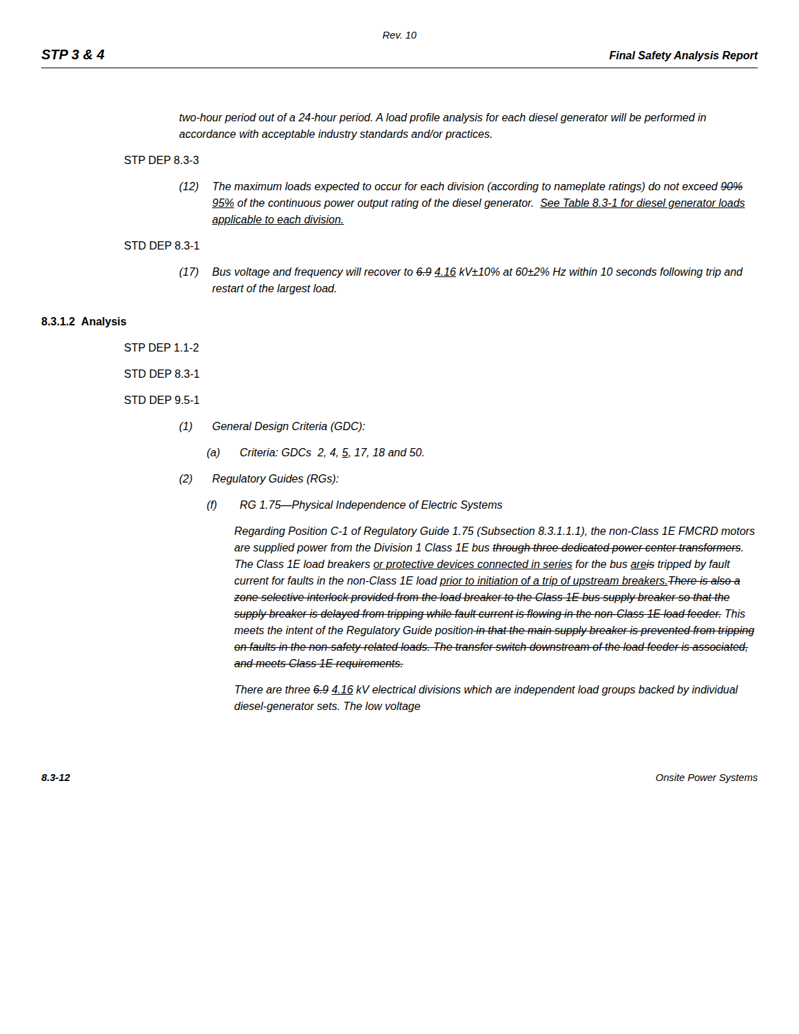Rev. 10
STP 3 & 4
Final Safety Analysis Report
two-hour period out of a 24-hour period. A load profile analysis for each diesel generator will be performed in accordance with acceptable industry standards and/or practices.
STP DEP 8.3-3
(12)
The maximum loads expected to occur for each division (according to nameplate ratings) do not exceed 90% 95% of the continuous power output rating of the diesel generator. See Table 8.3-1 for diesel generator loads applicable to each division.
STD DEP 8.3-1
(17)
Bus voltage and frequency will recover to 6.9 4.16 kV±10% at 60±2% Hz within 10 seconds following trip and restart of the largest load.
8.3.1.2 Analysis
STP DEP 1.1-2
STD DEP 8.3-1
STD DEP 9.5-1
(1)
General Design Criteria (GDC):
(a)
Criteria: GDCs 2, 4, 5, 17, 18 and 50.
(2)
Regulatory Guides (RGs):
(f)
RG 1.75—Physical Independence of Electric Systems
Regarding Position C-1 of Regulatory Guide 1.75 (Subsection 8.3.1.1.1), the non-Class 1E FMCRD motors are supplied power from the Division 1 Class 1E bus through three dedicated power center transformers. The Class 1E load breakers or protective devices connected in series for the bus are is tripped by fault current for faults in the non-Class 1E load prior to initiation of a trip of upstream breakers. There is also a zone selective interlock provided from the load breaker to the Class 1E bus supply breaker so that the supply breaker is delayed from tripping while fault current is flowing in the non-Class 1E load feeder. This meets the intent of the Regulatory Guide position in that the main supply breaker is prevented from tripping on faults in the non-safety-related loads. The transfer switch downstream of the load feeder is associated, and meets Class 1E requirements.
There are three 6.9 4.16 kV electrical divisions which are independent load groups backed by individual diesel-generator sets. The low voltage
8.3-12
Onsite Power Systems